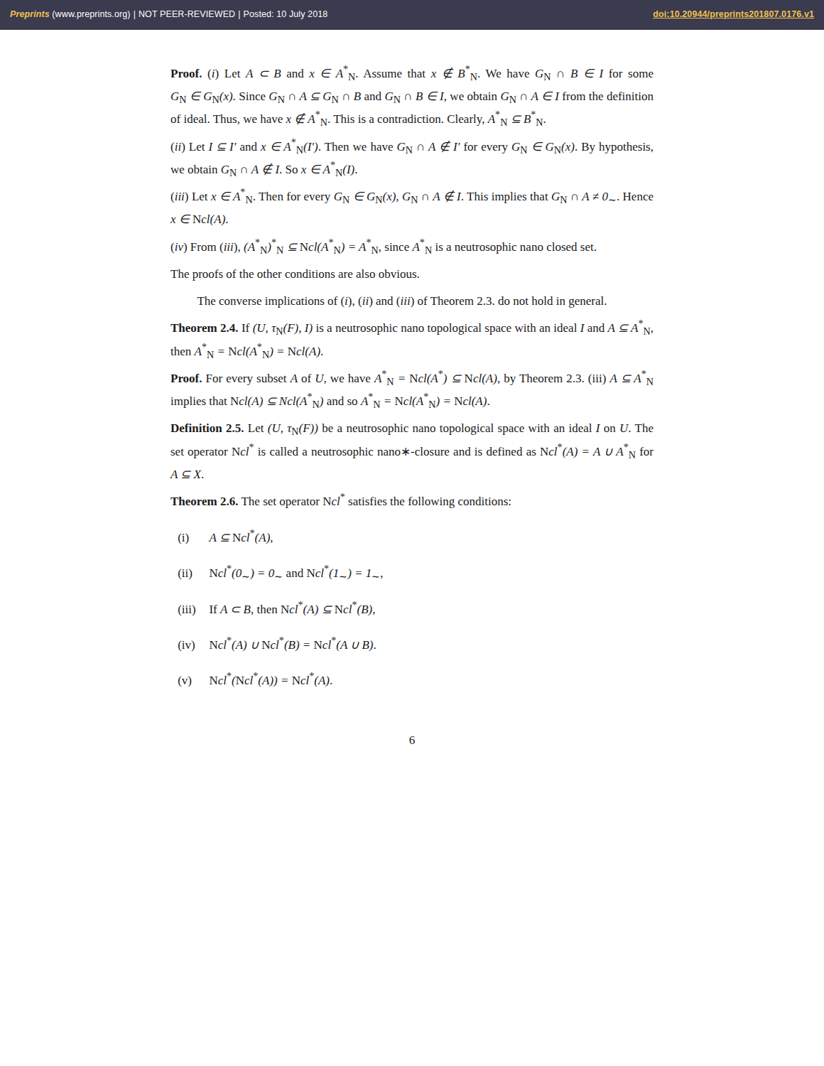Preprints (www.preprints.org)|NOT PEER-REVIEWED|Posted: 10 July 2018
doi:10.20944/preprints201807.0176.v1
Proof. (i) Let A ⊂ B and x ∈ A*N. Assume that x ∉ B*N. We have GN ∩ B ∈ I for some GN ∈ GN(x). Since GN ∩ A ⊆ GN ∩ B and GN ∩ B ∈ I, we obtain GN ∩ A ∈ I from the definition of ideal. Thus, we have x ∉ A*N. This is a contradiction. Clearly, A*N ⊆ B*N.
(ii) Let I ⊆ I′ and x ∈ A*N(I′). Then we have GN ∩ A ∉ I′ for every GN ∈ GN(x). By hypothesis, we obtain GN ∩ A ∉ I. So x ∈ A*N(I).
(iii) Let x ∈ A*N. Then for every GN ∈ GN(x), GN ∩ A ∉ I. This implies that GN ∩ A ≠ 0∼. Hence x ∈ Ncl(A).
(iv) From (iii), (A*N)*N ⊆ Ncl(A*N) = A*N, since A*N is a neutrosophic nano closed set.
The proofs of the other conditions are also obvious.
The converse implications of (i), (ii) and (iii) of Theorem 2.3. do not hold in general.
Theorem 2.4. If (U, τN(F), I) is a neutrosophic nano topological space with an ideal I and A ⊆ A*N, then A*N = Ncl(A*N) = Ncl(A).
Proof. For every subset A of U, we have A*N = Ncl(A*) ⊆ Ncl(A), by Theorem 2.3. (iii) A ⊆ A*N implies that Ncl(A) ⊆ Ncl(A*N) and so A*N = Ncl(A*N) = Ncl(A).
Definition 2.5. Let (U, τN(F)) be a neutrosophic nano topological space with an ideal I on U. The set operator Ncl* is called a neutrosophic nano∗-closure and is defined as Ncl*(A) = A ∪ A*N for A ⊆ X.
Theorem 2.6. The set operator Ncl* satisfies the following conditions:
(i) A ⊆ Ncl*(A),
(ii) Ncl*(0∼) = 0∼ and Ncl*(1∼) = 1∼,
(iii) If A ⊂ B, then Ncl*(A) ⊆ Ncl*(B),
(iv) Ncl*(A) ∪ Ncl*(B) = Ncl*(A ∪ B).
(v) Ncl*(Ncl*(A)) = Ncl*(A).
6